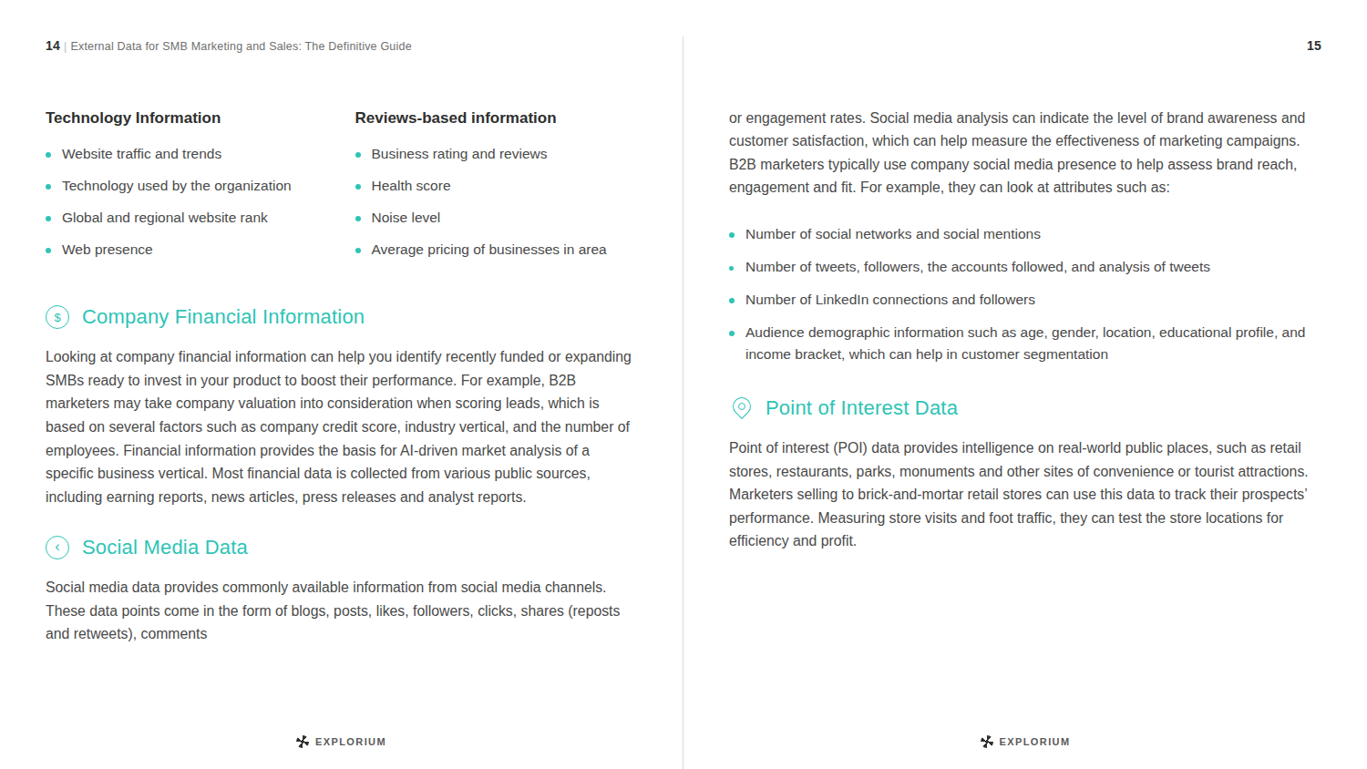14|External Data for SMB Marketing and Sales: The Definitive Guide
Technology Information
Website traffic and trends
Technology used by the organization
Global and regional website rank
Web presence
Reviews-based information
Business rating and reviews
Health score
Noise level
Average pricing of businesses in area
$
Company Financial Information
Looking at company financial information can help you identify recently funded or expanding SMBs ready to invest in your product to boost their performance. For example, B2B marketers may take company valuation into consideration when scoring leads, which is based on several factors such as company credit score, industry vertical, and the number of employees. Financial information provides the basis for AI-driven market analysis of a specific business vertical. Most financial data is collected from various public sources, including earning reports, news articles, press releases and analyst reports.
Social Media Data
Social media data provides commonly available information from social media channels. These data points come in the form of blogs, posts, likes, followers, clicks, shares (reposts and retweets), comments
EXPLORIUM
15
or engagement rates. Social media analysis can indicate the level of brand awareness and customer satisfaction, which can help measure the effectiveness of marketing campaigns. B2B marketers typically use company social media presence to help assess brand reach, engagement and fit. For example, they can look at attributes such as:
Number of social networks and social mentions
Number of tweets, followers, the accounts followed, and analysis of tweets
Number of LinkedIn connections and followers
Audience demographic information such as age, gender, location, educational profile, and income bracket, which can help in customer segmentation
Point of Interest Data
Point of interest (POI) data provides intelligence on real-world public places, such as retail stores, restaurants, parks, monuments and other sites of convenience or tourist attractions. Marketers selling to brick-and-mortar retail stores can use this data to track their prospects’ performance. Measuring store visits and foot traffic, they can test the store locations for efficiency and profit.
EXPLORIUM